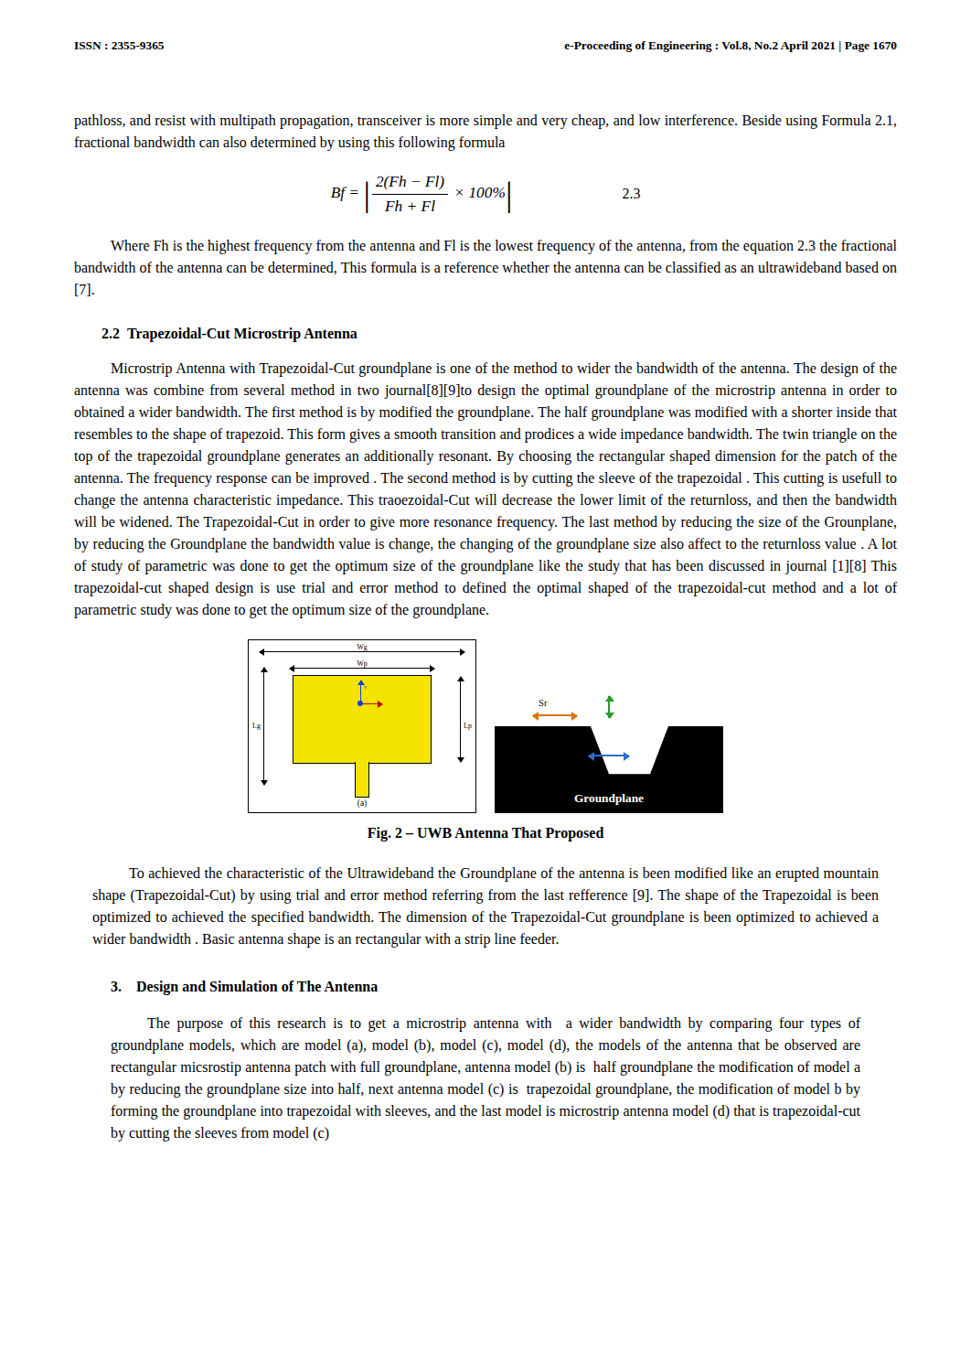ISSN : 2355-9365
e-Proceeding of Engineering : Vol.8, No.2 April 2021 | Page 1670
pathloss, and resist with multipath propagation, transceiver is more simple and very cheap, and low interference. Beside using Formula 2.1, fractional bandwidth can also determined by using this following formula
Bf = |2(Fh − Fl) Fh + Fl × 100%|
2.3
Where Fh is the highest frequency from the antenna and Fl is the lowest frequency of the antenna, from the equation 2.3 the fractional bandwidth of the antenna can be determined, This formula is a reference whether the antenna can be classified as an ultrawideband based on [7].
2.2 Trapezoidal-Cut Microstrip Antenna
Microstrip Antenna with Trapezoidal-Cut groundplane is one of the method to wider the bandwidth of the antenna. The design of the antenna was combine from several method in two journal[8][9]to design the optimal groundplane of the microstrip antenna in order to obtained a wider bandwidth. The first method is by modified the groundplane. The half groundplane was modified with a shorter inside that resembles to the shape of trapezoid. This form gives a smooth transition and prodices a wide impedance bandwidth. The twin triangle on the top of the trapezoidal groundplane generates an additionally resonant. By choosing the rectangular shaped dimension for the patch of the antenna. The frequency response can be improved . The second method is by cutting the sleeve of the trapezoidal . This cutting is usefull to change the antenna characteristic impedance. This traoezoidal-Cut will decrease the lower limit of the returnloss, and then the bandwidth will be widened. The Trapezoidal-Cut in order to give more resonance frequency. The last method by reducing the size of the Grounplane, by reducing the Groundplane the bandwidth value is change, the changing of the groundplane size also affect to the returnloss value . A lot of study of parametric was done to get the optimum size of the groundplane like the study that has been discussed in journal [1][8] This trapezoidal-cut shaped design is use trial and error method to defined the optimal shaped of the trapezoidal-cut method and a lot of parametric study was done to get the optimum size of the groundplane.
Wg
Wp
Lg
Lp
v
u
(a)
Sr
Wgap
Wu
Groundplane
Fig. 2 – UWB Antenna That Proposed
To achieved the characteristic of the Ultrawideband the Groundplane of the antenna is been modified like an erupted mountain shape (Trapezoidal-Cut) by using trial and error method referring from the last refference [9]. The shape of the Trapezoidal is been optimized to achieved the specified bandwidth. The dimension of the Trapezoidal-Cut groundplane is been optimized to achieved a wider bandwidth . Basic antenna shape is an rectangular with a strip line feeder.
3. Design and Simulation of The Antenna
The purpose of this research is to get a microstrip antenna with a wider bandwidth by comparing four types of groundplane models, which are model (a), model (b), model (c), model (d), the models of the antenna that be observed are rectangular micsrostip antenna patch with full groundplane, antenna model (b) is half groundplane the modification of model a by reducing the groundplane size into half, next antenna model (c) is trapezoidal groundplane, the modification of model b by forming the groundplane into trapezoidal with sleeves, and the last model is microstrip antenna model (d) that is trapezoidal-cut by cutting the sleeves from model (c)